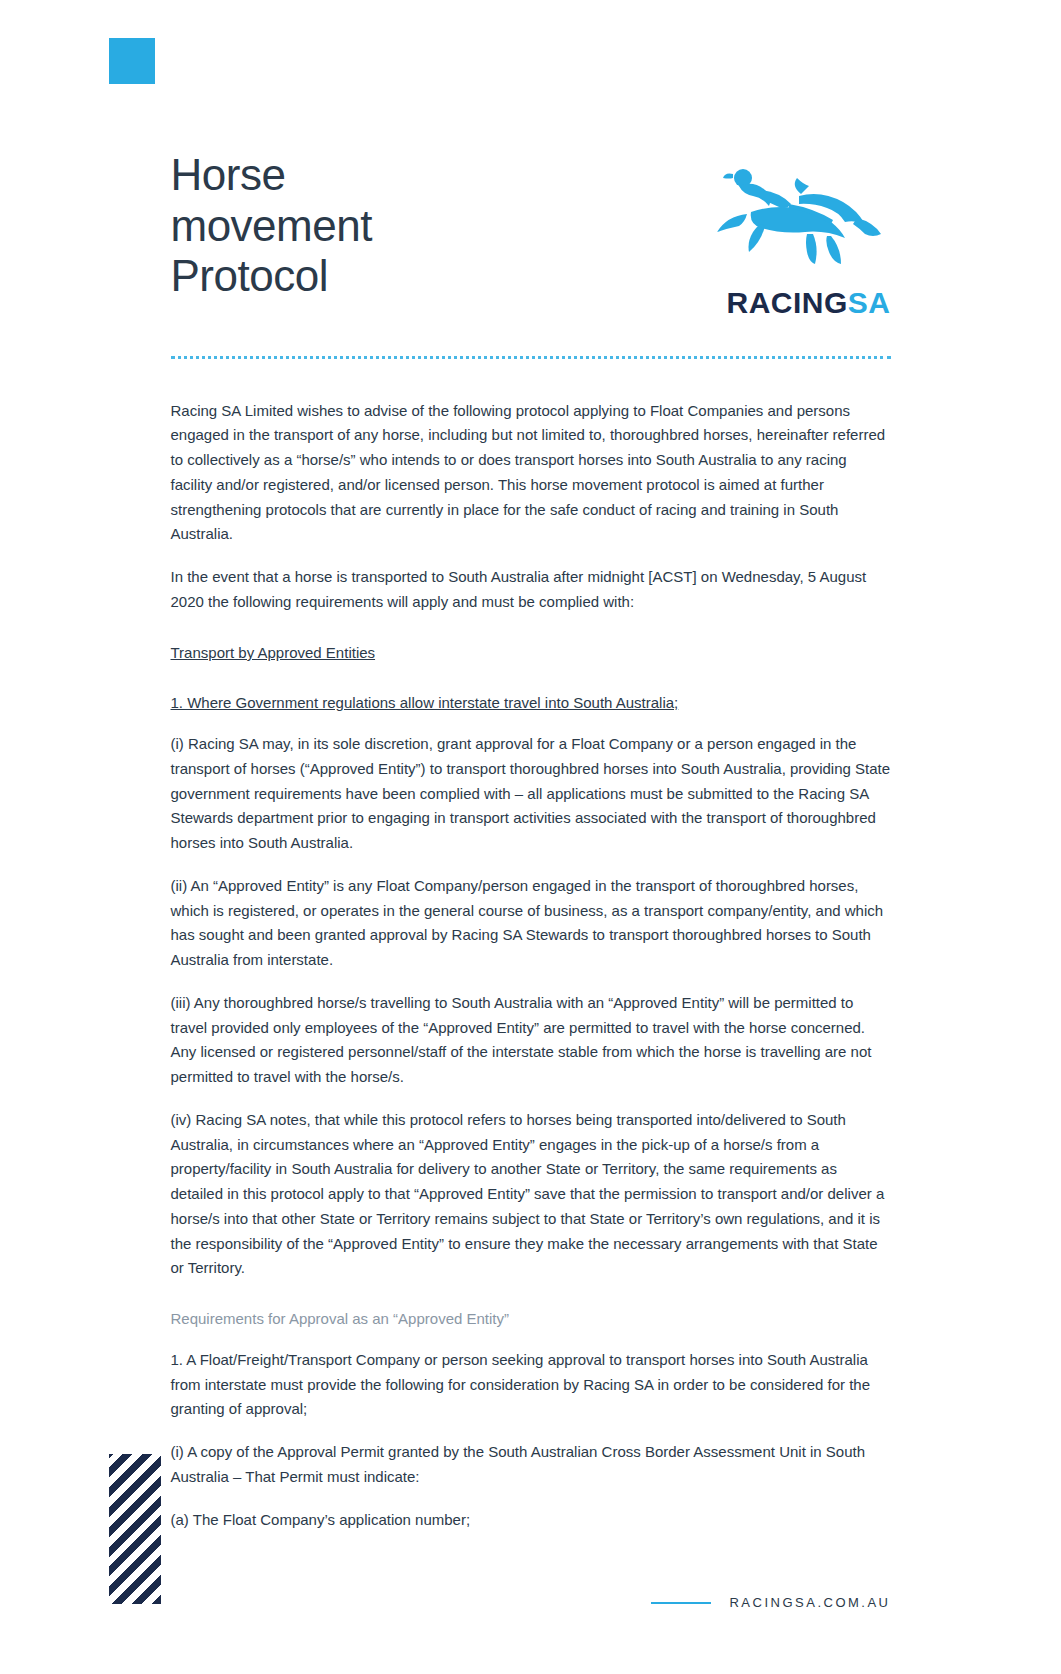Horse
movement
Protocol
RACINGSA
Racing SA Limited wishes to advise of the following protocol applying to Float Companies and persons engaged in the transport of any horse, including but not limited to, thoroughbred horses, hereinafter referred to collectively as a “horse/s” who intends to or does transport horses into South Australia to any racing facility and/or registered, and/or licensed person. This horse movement protocol is aimed at further strengthening protocols that are currently in place for the safe conduct of racing and training in South Australia.
In the event that a horse is transported to South Australia after midnight [ACST] on Wednesday, 5 August 2020 the following requirements will apply and must be complied with:
Transport by Approved Entities
1. Where Government regulations allow interstate travel into South Australia;
(i) Racing SA may, in its sole discretion, grant approval for a Float Company or a person engaged in the transport of horses (“Approved Entity”) to transport thoroughbred horses into South Australia, providing State government requirements have been complied with – all applications must be submitted to the Racing SA Stewards department prior to engaging in transport activities associated with the transport of thoroughbred horses into South Australia.
(ii) An “Approved Entity” is any Float Company/person engaged in the transport of thoroughbred horses, which is registered, or operates in the general course of business, as a transport company/entity, and which has sought and been granted approval by Racing SA Stewards to transport thoroughbred horses to South Australia from interstate.
(iii) Any thoroughbred horse/s travelling to South Australia with an “Approved Entity” will be permitted to travel provided only employees of the “Approved Entity” are permitted to travel with the horse concerned. Any licensed or registered personnel/staff of the interstate stable from which the horse is travelling are not permitted to travel with the horse/s.
(iv) Racing SA notes, that while this protocol refers to horses being transported into/delivered to South Australia, in circumstances where an “Approved Entity” engages in the pick-up of a horse/s from a property/facility in South Australia for delivery to another State or Territory, the same requirements as detailed in this protocol apply to that “Approved Entity” save that the permission to transport and/or deliver a horse/s into that other State or Territory remains subject to that State or Territory’s own regulations, and it is the responsibility of the “Approved Entity” to ensure they make the necessary arrangements with that State or Territory.
Requirements for Approval as an “Approved Entity”
1. A Float/Freight/Transport Company or person seeking approval to transport horses into South Australia from interstate must provide the following for consideration by Racing SA in order to be considered for the granting of approval;
(i) A copy of the Approval Permit granted by the South Australian Cross Border Assessment Unit in South Australia – That Permit must indicate:
(a) The Float Company’s application number;
RACINGSA.COM.AU